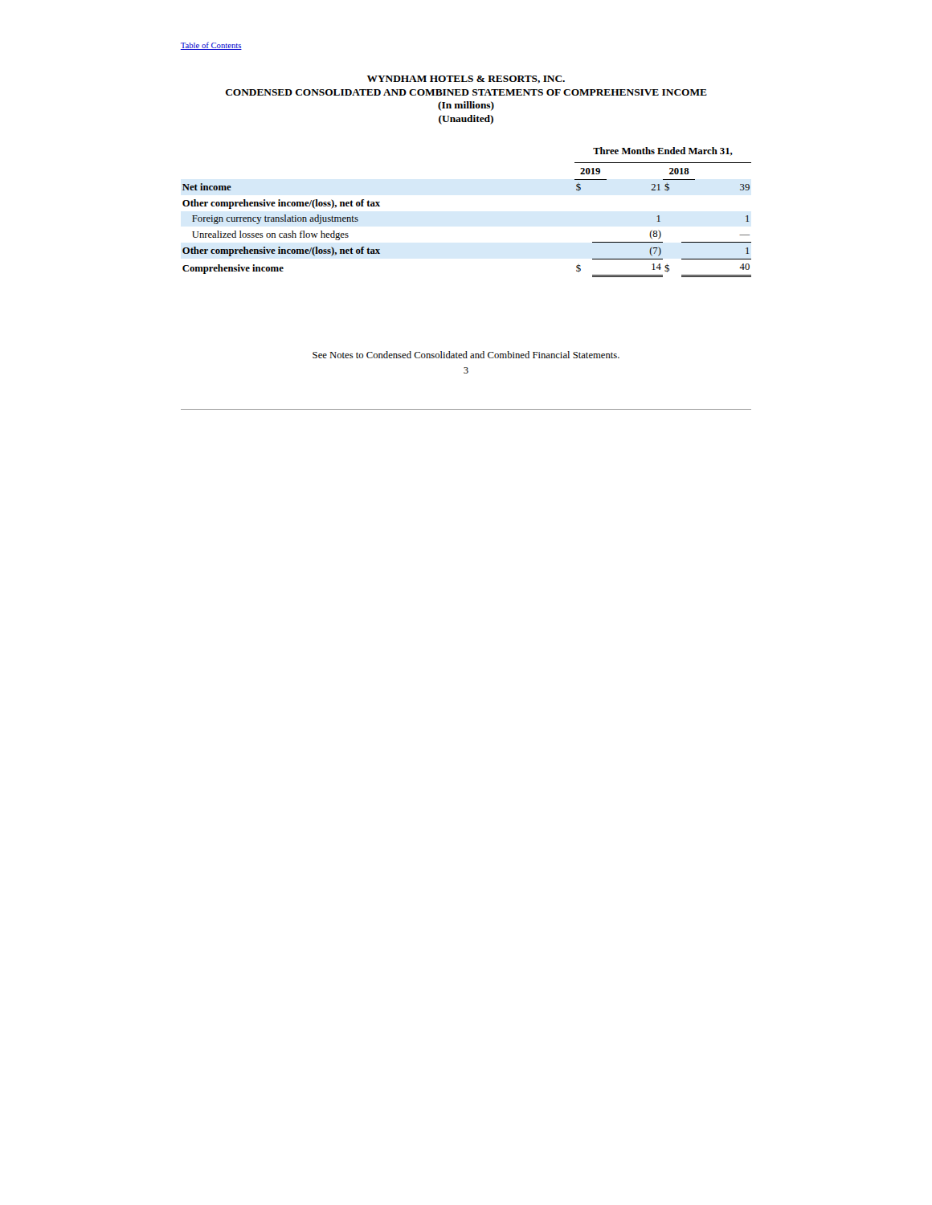Table of Contents
WYNDHAM HOTELS & RESORTS, INC.
CONDENSED CONSOLIDATED AND COMBINED STATEMENTS OF COMPREHENSIVE INCOME
(In millions)
(Unaudited)
| | Three Months Ended March 31, |
| | 2019 | | 2018 | |
| Net income | $ | 21 | $ | 39 |
| Other comprehensive income/(loss), net of tax | | | | |
| Foreign currency translation adjustments | | 1 | | 1 |
| Unrealized losses on cash flow hedges | | (8) | | — |
| Other comprehensive income/(loss), net of tax | | (7) | | 1 |
| Comprehensive income | $ | 14 | $ | 40 |
See Notes to Condensed Consolidated and Combined Financial Statements.
3